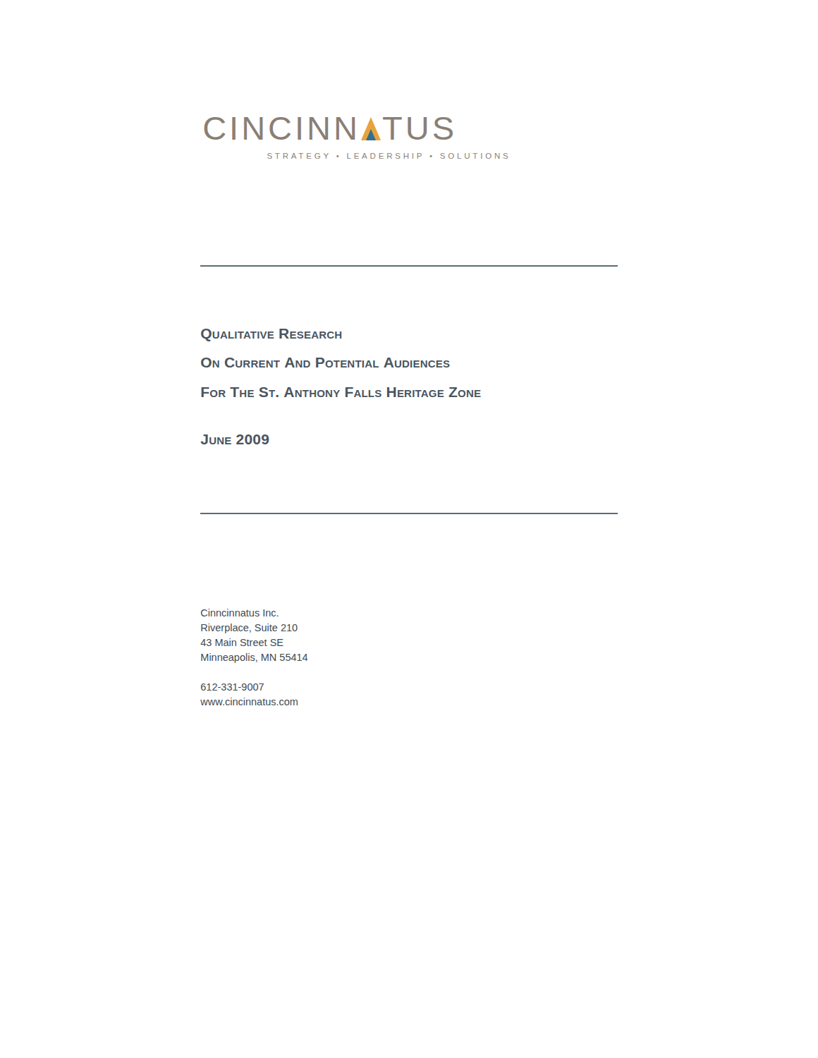CINCINN TUS
STRATEGY • LEADERSHIP • SOLUTIONS
Qualitative Research
on Current and Potential Audiences
for the St. Anthony Falls Heritage Zone
June 2009
Cinncinnatus Inc.
Riverplace, Suite 210
43 Main Street SE
Minneapolis, MN 55414
612-331-9007
www.cincinnatus.com